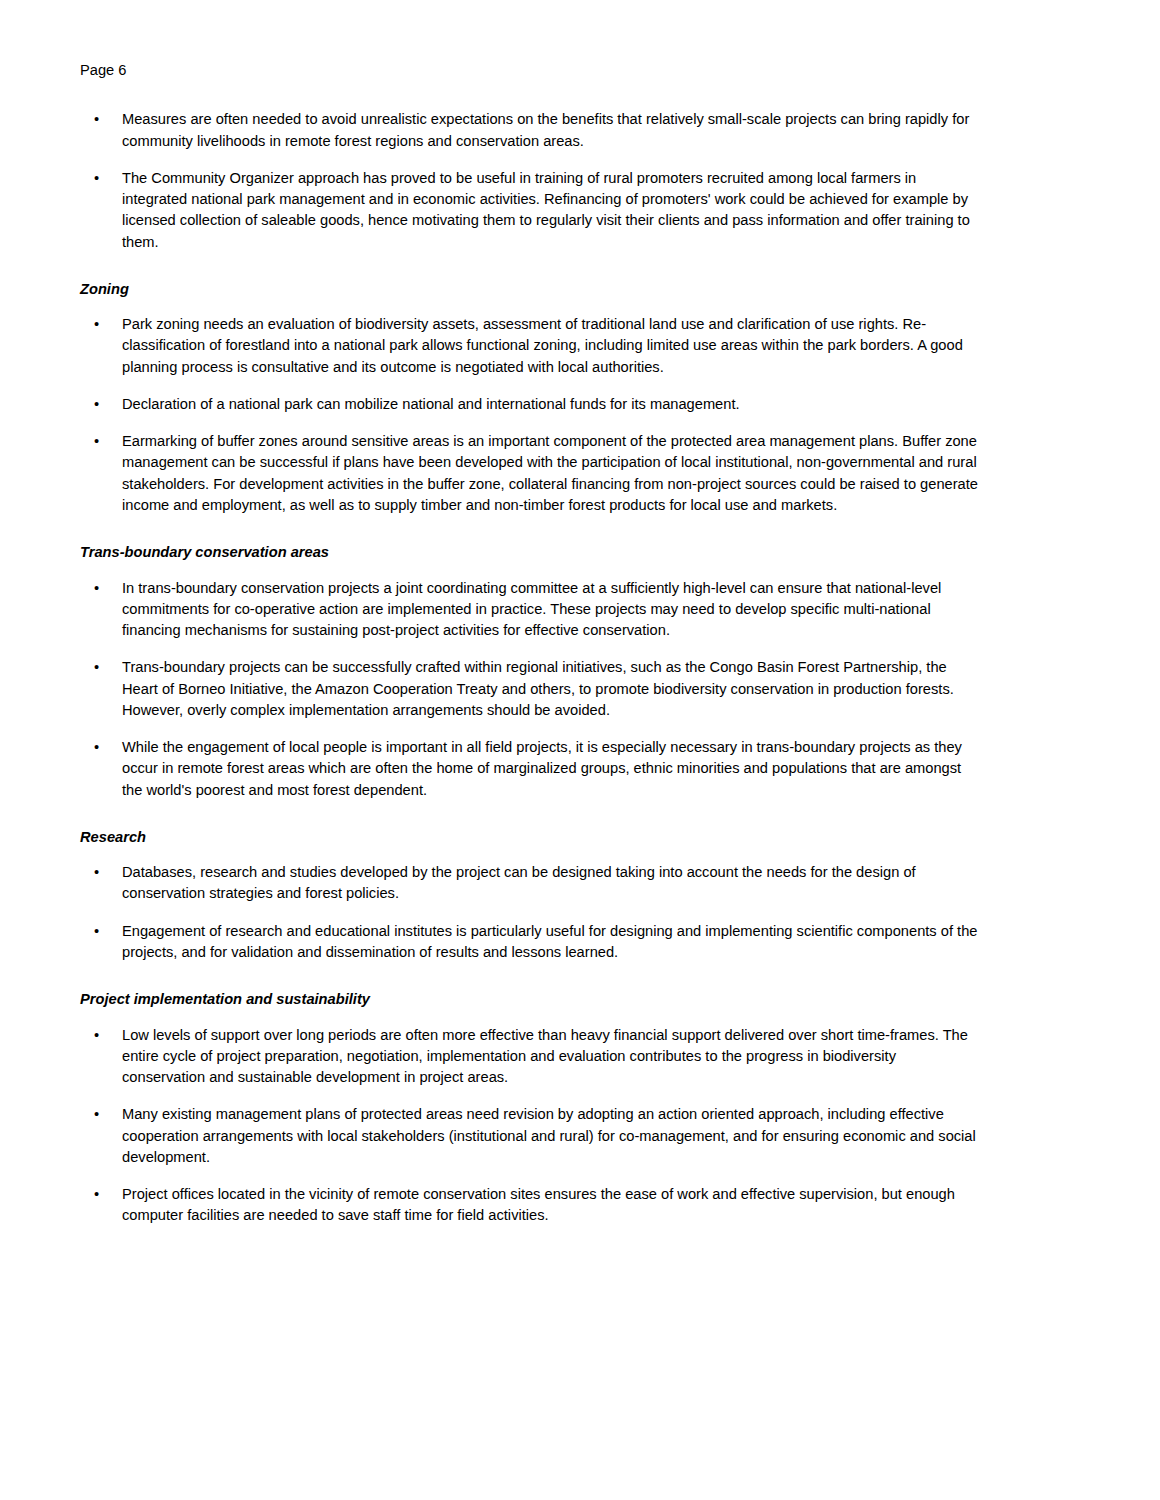Page 6
Measures are often needed to avoid unrealistic expectations on the benefits that relatively small-scale projects can bring rapidly for community livelihoods in remote forest regions and conservation areas.
The Community Organizer approach has proved to be useful in training of rural promoters recruited among local farmers in integrated national park management and in economic activities. Refinancing of promoters' work could be achieved for example by licensed collection of saleable goods, hence motivating them to regularly visit their clients and pass information and offer training to them.
Zoning
Park zoning needs an evaluation of biodiversity assets, assessment of traditional land use and clarification of use rights. Re-classification of forestland into a national park allows functional zoning, including limited use areas within the park borders. A good planning process is consultative and its outcome is negotiated with local authorities.
Declaration of a national park can mobilize national and international funds for its management.
Earmarking of buffer zones around sensitive areas is an important component of the protected area management plans. Buffer zone management can be successful if plans have been developed with the participation of local institutional, non-governmental and rural stakeholders. For development activities in the buffer zone, collateral financing from non-project sources could be raised to generate income and employment, as well as to supply timber and non-timber forest products for local use and markets.
Trans-boundary conservation areas
In trans-boundary conservation projects a joint coordinating committee at a sufficiently high-level can ensure that national-level commitments for co-operative action are implemented in practice. These projects may need to develop specific multi-national financing mechanisms for sustaining post-project activities for effective conservation.
Trans-boundary projects can be successfully crafted within regional initiatives, such as the Congo Basin Forest Partnership, the Heart of Borneo Initiative, the Amazon Cooperation Treaty and others, to promote biodiversity conservation in production forests. However, overly complex implementation arrangements should be avoided.
While the engagement of local people is important in all field projects, it is especially necessary in trans-boundary projects as they occur in remote forest areas which are often the home of marginalized groups, ethnic minorities and populations that are amongst the world's poorest and most forest dependent.
Research
Databases, research and studies developed by the project can be designed taking into account the needs for the design of conservation strategies and forest policies.
Engagement of research and educational institutes is particularly useful for designing and implementing scientific components of the projects, and for validation and dissemination of results and lessons learned.
Project implementation and sustainability
Low levels of support over long periods are often more effective than heavy financial support delivered over short time-frames. The entire cycle of project preparation, negotiation, implementation and evaluation contributes to the progress in biodiversity conservation and sustainable development in project areas.
Many existing management plans of protected areas need revision by adopting an action oriented approach, including effective cooperation arrangements with local stakeholders (institutional and rural) for co-management, and for ensuring economic and social development.
Project offices located in the vicinity of remote conservation sites ensures the ease of work and effective supervision, but enough computer facilities are needed to save staff time for field activities.